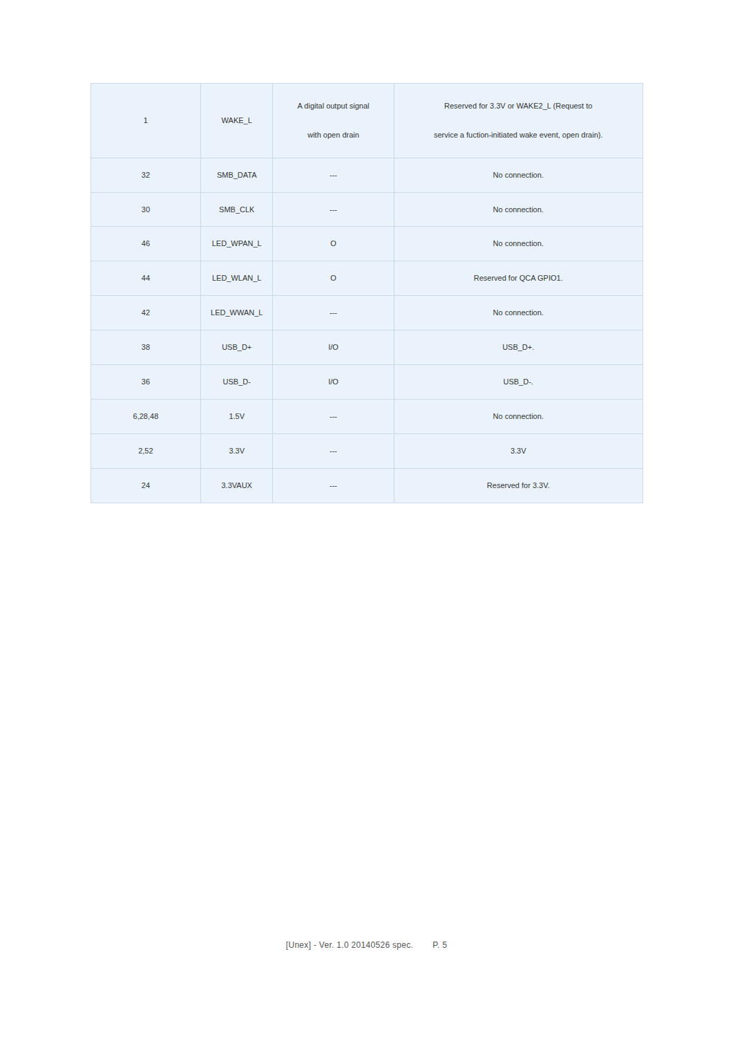| 1 | WAKE_L | A digital output signal with open drain | Reserved for 3.3V or WAKE2_L (Request to service a fuction-initiated wake event, open drain). |
| 32 | SMB_DATA | --- | No connection. |
| 30 | SMB_CLK | --- | No connection. |
| 46 | LED_WPAN_L | O | No connection. |
| 44 | LED_WLAN_L | O | Reserved for QCA GPIO1. |
| 42 | LED_WWAN_L | --- | No connection. |
| 38 | USB_D+ | I/O | USB_D+. |
| 36 | USB_D- | I/O | USB_D-. |
| 6,28,48 | 1.5V | --- | No connection. |
| 2,52 | 3.3V | --- | 3.3V |
| 24 | 3.3VAUX | --- | Reserved for 3.3V. |
[Unex] - Ver. 1.0 20140526 spec. P. 5